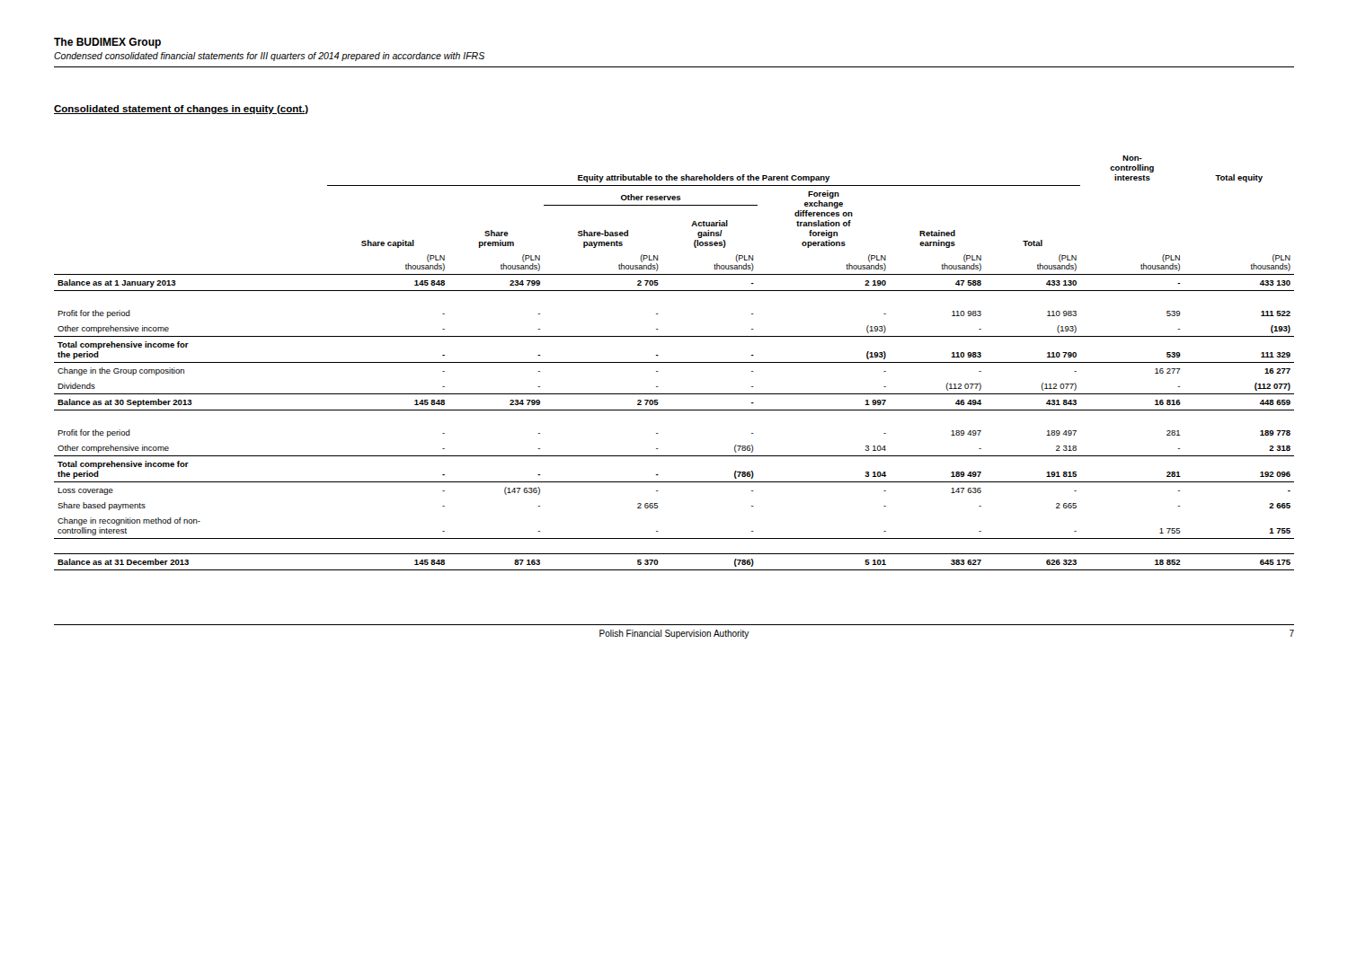The BUDIMEX Group
Condensed consolidated financial statements for III quarters of 2014 prepared in accordance with IFRS
Consolidated statement of changes in equity (cont.)
| | Equity attributable to the shareholders of the Parent Company | Non- controlling interests | Total equity |
| --- | --- | --- | --- |
| | | | Other reserves | Foreign exchange differences on translation of foreign operations | Retained earnings | Total | | |
| | Share capital | Share premium | Share-based payments | Actuarial gains/ (losses) | | |
| | (PLN thousands) | (PLN thousands) | (PLN thousands) | (PLN thousands) | (PLN thousands) | (PLN thousands) | (PLN thousands) | (PLN thousands) | (PLN thousands) |
| Balance as at 1 January 2013 | 145 848 | 234 799 | 2 705 | - | 2 190 | 47 588 | 433 130 | - | 433 130 |
| Profit for the period | - | - | - | - | - | 110 983 | 110 983 | 539 | 111 522 |
| Other comprehensive income | - | - | - | - | (193) | - | (193) | - | (193) |
| Total comprehensive income for the period | - | - | - | - | (193) | 110 983 | 110 790 | 539 | 111 329 |
| Change in the Group composition | - | - | - | - | - | - | - | 16 277 | 16 277 |
| Dividends | - | - | - | - | - | (112 077) | (112 077) | - | (112 077) |
| Balance as at 30 September 2013 | 145 848 | 234 799 | 2 705 | - | 1 997 | 46 494 | 431 843 | 16 816 | 448 659 |
| Profit for the period | - | - | - | - | - | 189 497 | 189 497 | 281 | 189 778 |
| Other comprehensive income | - | - | - | (786) | 3 104 | - | 2 318 | - | 2 318 |
| Total comprehensive income for the period | - | - | - | (786) | 3 104 | 189 497 | 191 815 | 281 | 192 096 |
| Loss coverage | - | (147 636) | - | - | - | 147 636 | - | - | - |
| Share based payments | - | - | 2 665 | - | - | - | 2 665 | - | 2 665 |
| Change in recognition method of non- controlling interest | - | - | - | - | - | - | - | 1 755 | 1 755 |
| Balance as at 31 December 2013 | 145 848 | 87 163 | 5 370 | (786) | 5 101 | 383 627 | 626 323 | 18 852 | 645 175 |
Polish Financial Supervision Authority
7